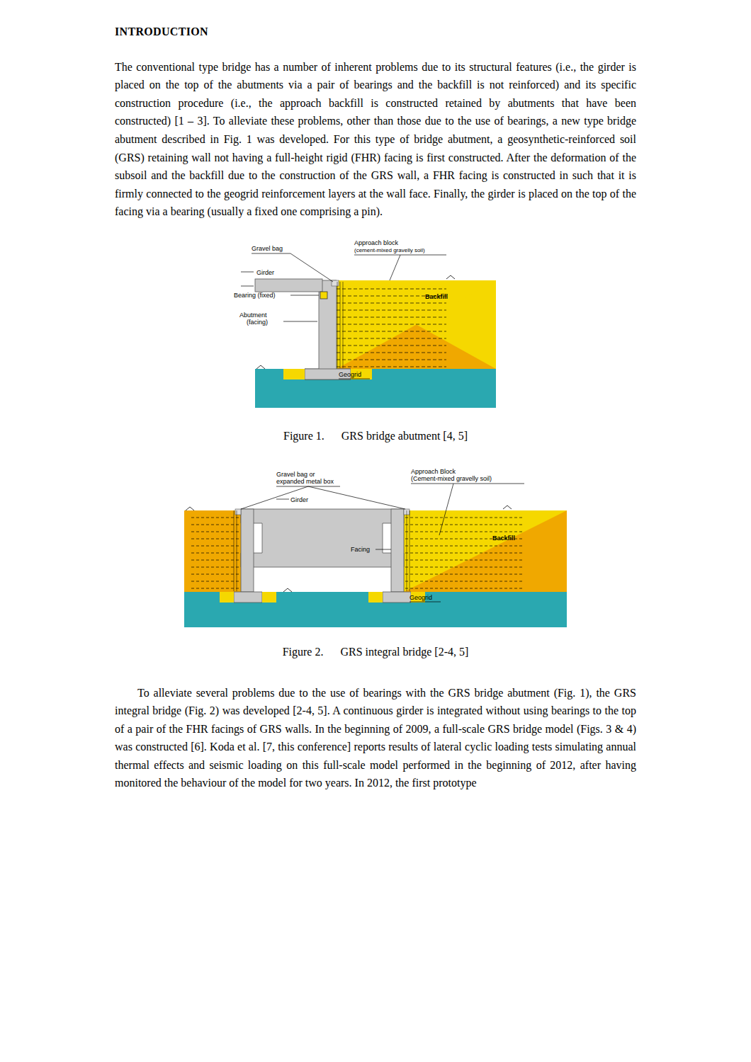INTRODUCTION
The conventional type bridge has a number of inherent problems due to its structural features (i.e., the girder is placed on the top of the abutments via a pair of bearings and the backfill is not reinforced) and its specific construction procedure (i.e., the approach backfill is constructed retained by abutments that have been constructed) [1 – 3]. To alleviate these problems, other than those due to the use of bearings, a new type bridge abutment described in Fig. 1 was developed. For this type of bridge abutment, a geosynthetic-reinforced soil (GRS) retaining wall not having a full-height rigid (FHR) facing is first constructed. After the deformation of the subsoil and the backfill due to the construction of the GRS wall, a FHR facing is constructed in such that it is firmly connected to the geogrid reinforcement layers at the wall face. Finally, the girder is placed on the top of the facing via a bearing (usually a fixed one comprising a pin).
Gravel bag Approach block (cement-mixed gravelly soil) Girder Bearing (fixed) Abutment (facing) Backfill Geogrid
Figure 1. GRS bridge abutment [4, 5]
Gravel bag or expanded metal box Approach Block (Cement-mixed gravelly soil) Girder Facing Backfill Geogrid
Figure 2. GRS integral bridge [2-4, 5]
To alleviate several problems due to the use of bearings with the GRS bridge abutment (Fig. 1), the GRS integral bridge (Fig. 2) was developed [2-4, 5]. A continuous girder is integrated without using bearings to the top of a pair of the FHR facings of GRS walls. In the beginning of 2009, a full-scale GRS bridge model (Figs. 3 & 4) was constructed [6]. Koda et al. [7, this conference] reports results of lateral cyclic loading tests simulating annual thermal effects and seismic loading on this full-scale model performed in the beginning of 2012, after having monitored the behaviour of the model for two years. In 2012, the first prototype